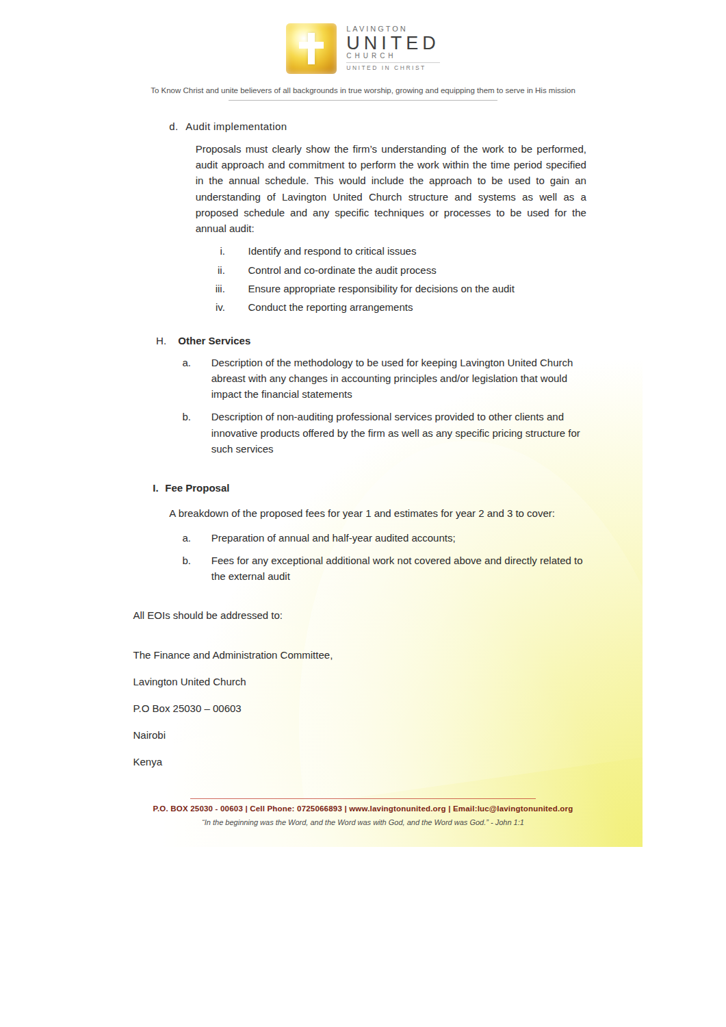LAVINGTON
UNITED
CHURCH
UNITED IN CHRIST
To Know Christ and unite believers of all backgrounds in true worship, growing and equipping them to serve in His mission
d. Audit implementation
Proposals must clearly show the firm’s understanding of the work to be performed, audit approach and commitment to perform the work within the time period specified in the annual schedule. This would include the approach to be used to gain an understanding of Lavington United Church structure and systems as well as a proposed schedule and any specific techniques or processes to be used for the annual audit:
i. Identify and respond to critical issues
ii. Control and co-ordinate the audit process
iii. Ensure appropriate responsibility for decisions on the audit
iv. Conduct the reporting arrangements
H. Other Services
a. Description of the methodology to be used for keeping Lavington United Church abreast with any changes in accounting principles and/or legislation that would impact the financial statements
b. Description of non-auditing professional services provided to other clients and innovative products offered by the firm as well as any specific pricing structure for such services
I. Fee Proposal
A breakdown of the proposed fees for year 1 and estimates for year 2 and 3 to cover:
a. Preparation of annual and half-year audited accounts;
b. Fees for any exceptional additional work not covered above and directly related to the external audit
All EOIs should be addressed to:
The Finance and Administration Committee,
Lavington United Church
P.O Box 25030 – 00603
Nairobi
Kenya
P.O. BOX 25030 - 00603 | Cell Phone: 0725066893 | www.lavingtonunited.org | Email:luc@lavingtonunited.org
“In the beginning was the Word, and the Word was with God, and the Word was God.” - John 1:1